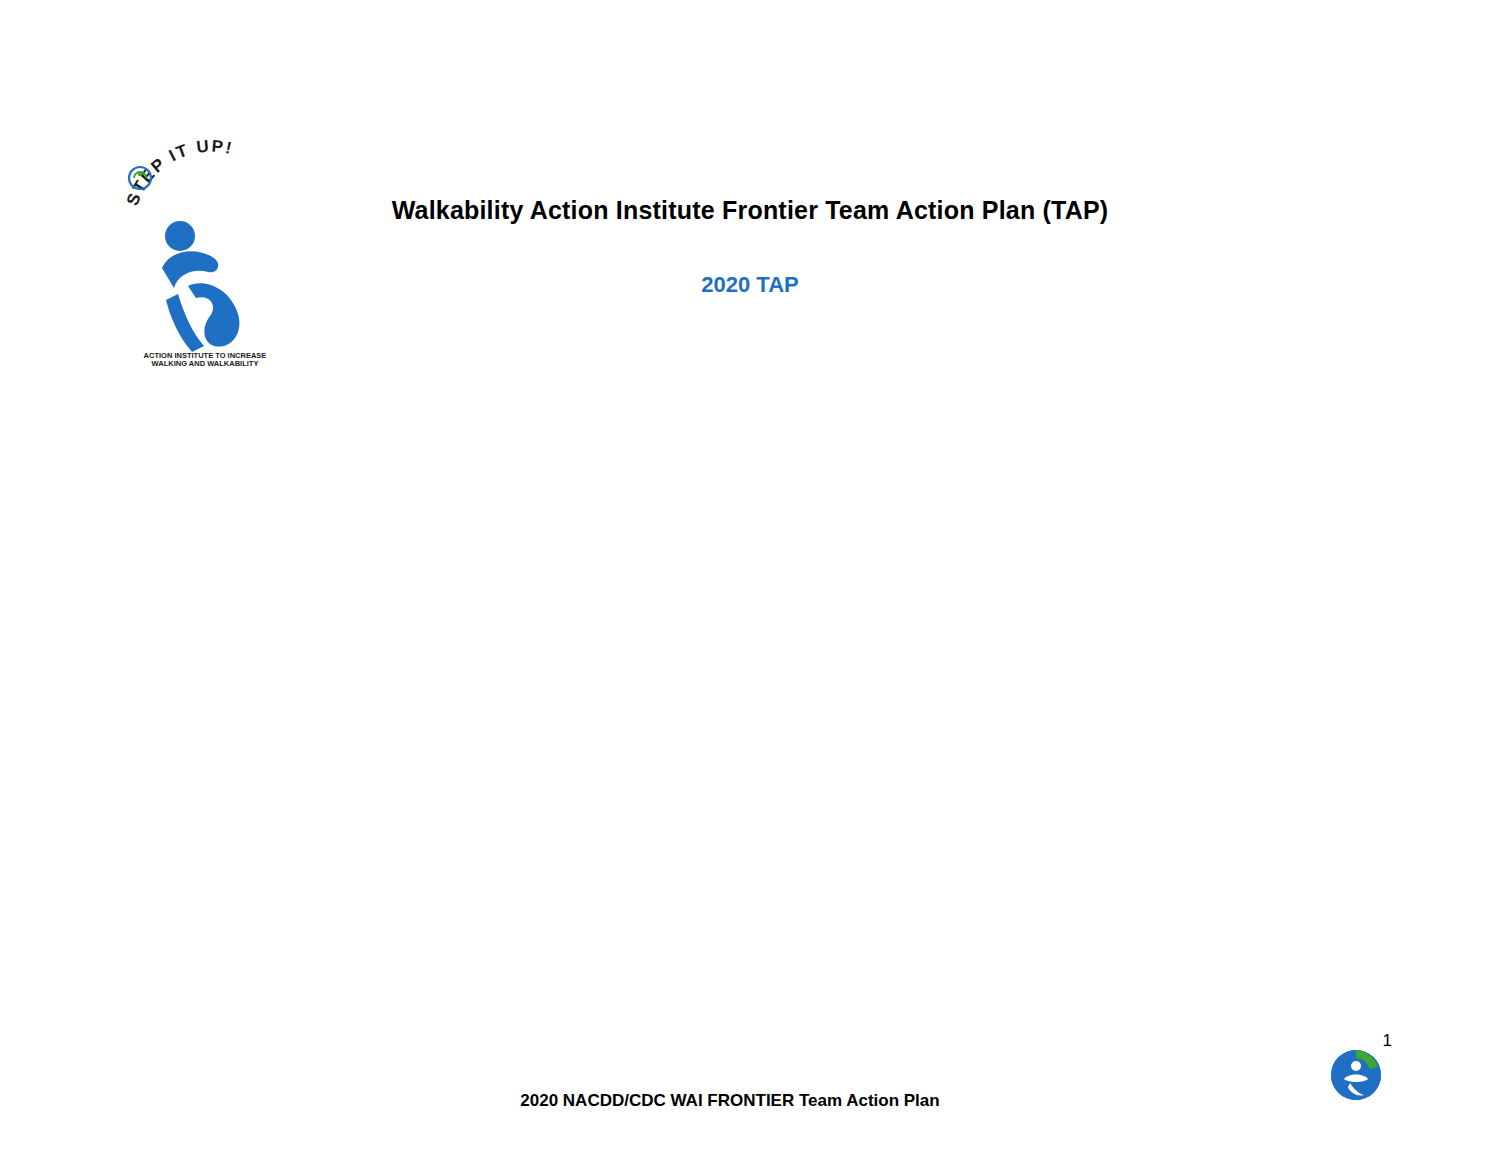Step It Up! Action Institute to Increase Walking and Walkability STEP IT UP! ACTION INSTITUTE TO INCREASE WALKING AND WALKABILITY
Walkability Action Institute Frontier Team Action Plan (TAP)
2020 TAP
2020 NACDD/CDC WAI FRONTIER Team Action Plan
1
NACDD logo